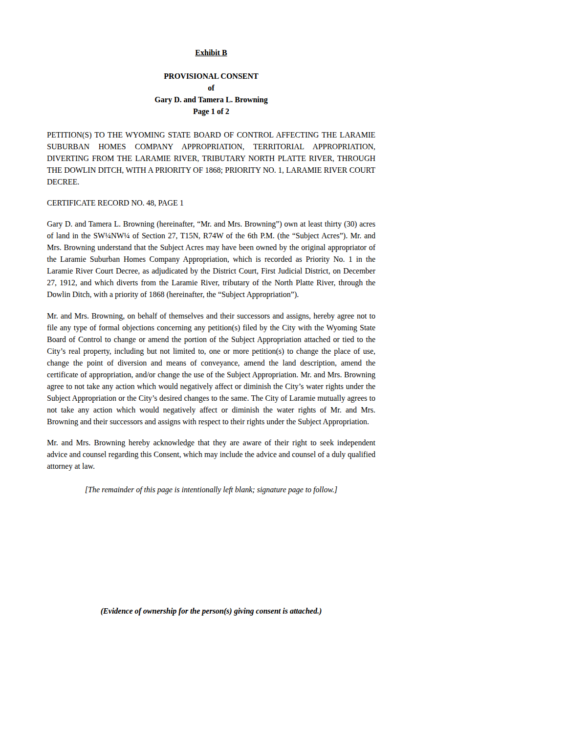Exhibit B
PROVISIONAL CONSENT
of
Gary D. and Tamera L. Browning
Page 1 of 2
PETITION(S) TO THE WYOMING STATE BOARD OF CONTROL AFFECTING THE LARAMIE SUBURBAN HOMES COMPANY APPROPRIATION, TERRITORIAL APPROPRIATION, DIVERTING FROM THE LARAMIE RIVER, TRIBUTARY NORTH PLATTE RIVER, THROUGH THE DOWLIN DITCH, WITH A PRIORITY OF 1868; PRIORITY NO. 1, LARAMIE RIVER COURT DECREE.
CERTIFICATE RECORD NO. 48, PAGE 1
Gary D. and Tamera L. Browning (hereinafter, “Mr. and Mrs. Browning”) own at least thirty (30) acres of land in the SW¼NW¼ of Section 27, T15N, R74W of the 6th P.M. (the “Subject Acres”). Mr. and Mrs. Browning understand that the Subject Acres may have been owned by the original appropriator of the Laramie Suburban Homes Company Appropriation, which is recorded as Priority No. 1 in the Laramie River Court Decree, as adjudicated by the District Court, First Judicial District, on December 27, 1912, and which diverts from the Laramie River, tributary of the North Platte River, through the Dowlin Ditch, with a priority of 1868 (hereinafter, the “Subject Appropriation”).
Mr. and Mrs. Browning, on behalf of themselves and their successors and assigns, hereby agree not to file any type of formal objections concerning any petition(s) filed by the City with the Wyoming State Board of Control to change or amend the portion of the Subject Appropriation attached or tied to the City’s real property, including but not limited to, one or more petition(s) to change the place of use, change the point of diversion and means of conveyance, amend the land description, amend the certificate of appropriation, and/or change the use of the Subject Appropriation. Mr. and Mrs. Browning agree to not take any action which would negatively affect or diminish the City’s water rights under the Subject Appropriation or the City’s desired changes to the same. The City of Laramie mutually agrees to not take any action which would negatively affect or diminish the water rights of Mr. and Mrs. Browning and their successors and assigns with respect to their rights under the Subject Appropriation.
Mr. and Mrs. Browning hereby acknowledge that they are aware of their right to seek independent advice and counsel regarding this Consent, which may include the advice and counsel of a duly qualified attorney at law.
[The remainder of this page is intentionally left blank; signature page to follow.]
(Evidence of ownership for the person(s) giving consent is attached.)